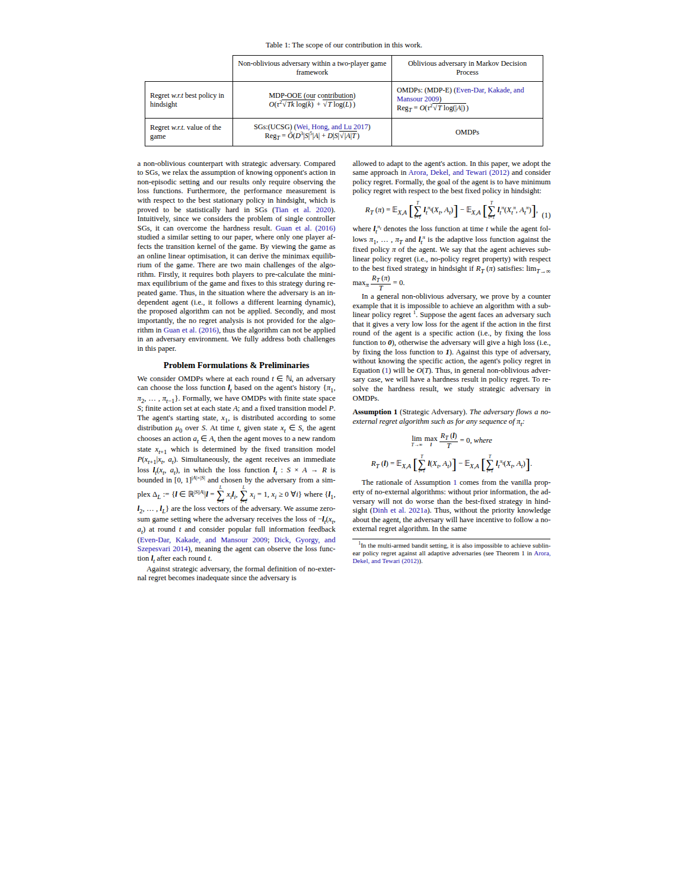Table 1: The scope of our contribution in this work.
| | Non-oblivious adversary within a two-player game framework | Oblivious adversary in Markov Decision Process |
| Regret w.r.t best policy in hindsight | MDP-OOE (our contribution) O ( τ 2 √ Tk log( k ) + √ T log( L ) ) | OMDPs: (MDP-E) ( Even-Dar, Kakade, and Mansour 2009 ) Reg T = O ( τ 2 √ T log(/ A /) ) |
| Regret w.r.t. value of the game | SGs:(UCSG) ( Wei, Hong, and Lu 2017 ) Reg T = Õ ( D 3 / S / 5 / A / + D / S / √ / A / T ) | OMDPs |
a non-oblivious counterpart with strategic adversary. Compared to SGs, we relax the assumption of knowing opponent's action in non-episodic setting and our results only require observing the loss functions. Furthermore, the performance measurement is with respect to the best stationary policy in hindsight, which is proved to be statistically hard in SGs (Tian et al. 2020). Intuitively, since we considers the problem of single controller SGs, it can overcome the hardness result. Guan et al. (2016) studied a similar setting to our paper, where only one player affects the transition kernel of the game. By viewing the game as an online linear optimisation, it can derive the minimax equilibrium of the game. There are two main challenges of the algorithm. Firstly, it requires both players to pre-calculate the minimax equilibrium of the game and fixes to this strategy during repeated game. Thus, in the situation where the adversary is an independent agent (i.e., it follows a different learning dynamic), the proposed algorithm can not be applied. Secondly, and most importantly, the no regret analysis is not provided for the algorithm in Guan et al. (2016), thus the algorithm can not be applied in an adversary environment. We fully address both challenges in this paper.
Problem Formulations & Preliminaries
We consider OMDPs where at each round t ∈ ℕ, an adversary can choose the loss function lt based on the agent's history {π1, π2, … , πt−1}. Formally, we have OMDPs with finite state space S; finite action set at each state A; and a fixed transition model P. The agent's starting state, x1, is distributed according to some distribution μ0 over S. At time t, given state xt ∈ S, the agent chooses an action at ∈ A, then the agent moves to a new random state xt+1 which is determined by the fixed transition model P(xt+1|xt, at). Simultaneously, the agent receives an immediate loss lt(xt, at), in which the loss function lt : S × A → R is bounded in [0, 1]|A|×|S| and chosen by the adversary from a simplex ΔL := {l ∈ ℝ|S||A||l = L∑i=1 xili, L∑i=1 xi = 1, xi ≥ 0 ∀i} where {l1, l2, … , lL} are the loss vectors of the adversary. We assume zero-sum game setting where the adversary receives the loss of −lt(xt, at) at round t and consider popular full information feedback (Even-Dar, Kakade, and Mansour 2009; Dick, Gyorgy, and Szepesvari 2014), meaning the agent can observe the loss function lt after each round t.
Against strategic adversary, the formal definition of no-external regret becomes inadequate since the adversary is
allowed to adapt to the agent's action. In this paper, we adopt the same approach in Arora, Dekel, and Tewari (2012) and consider policy regret. Formally, the goal of the agent is to have minimum policy regret with respect to the best fixed policy in hindsight:
RT (π) = 𝔼X,A [T∑t=1 ltπt(Xt, At)] − 𝔼X,A [T∑t=1 ltπ(Xtπ, Atπ)], (1)
where ltπt denotes the loss function at time t while the agent follows π1, … , πT and ltπ is the adaptive loss function against the fixed policy π of the agent. We say that the agent achieves sublinear policy regret (i.e., no-policy regret property) with respect to the best fixed strategy in hindsight if RT (π) satisfies: limT→∞ maxπ RT (π) T = 0.
In a general non-oblivious adversary, we prove by a counter example that it is impossible to achieve an algorithm with a sublinear policy regret 1. Suppose the agent faces an adversary such that it gives a very low loss for the agent if the action in the first round of the agent is a specific action (i.e., by fixing the loss function to 0), otherwise the adversary will give a high loss (i.e., by fixing the loss function to 1). Against this type of adversary, without knowing the specific action, the agent's policy regret in Equation (1) will be O(T). Thus, in general non-oblivious adversary case, we will have a hardness result in policy regret. To resolve the hardness result, we study strategic adversary in OMDPs.
Assumption 1 (Strategic Adversary). The adversary flows a no-external regret algorithm such as for any sequence of πt:
lim T→∞ max l RT (l) T = 0, where
RT (l) = 𝔼X,A [T∑t=1 l(Xt, At)] − 𝔼X,A [T∑t=1 ltπt(Xt, At)].
The rationale of Assumption 1 comes from the vanilla property of no-external algorithms: without prior information, the adversary will not do worse than the best-fixed strategy in hindsight (Dinh et al. 2021a). Thus, without the priority knowledge about the agent, the adversary will have incentive to follow a no-external regret algorithm. In the same
1In the multi-armed bandit setting, it is also impossible to achieve sublinear policy regret against all adaptive adversaries (see Theorem 1 in Arora, Dekel, and Tewari (2012)).